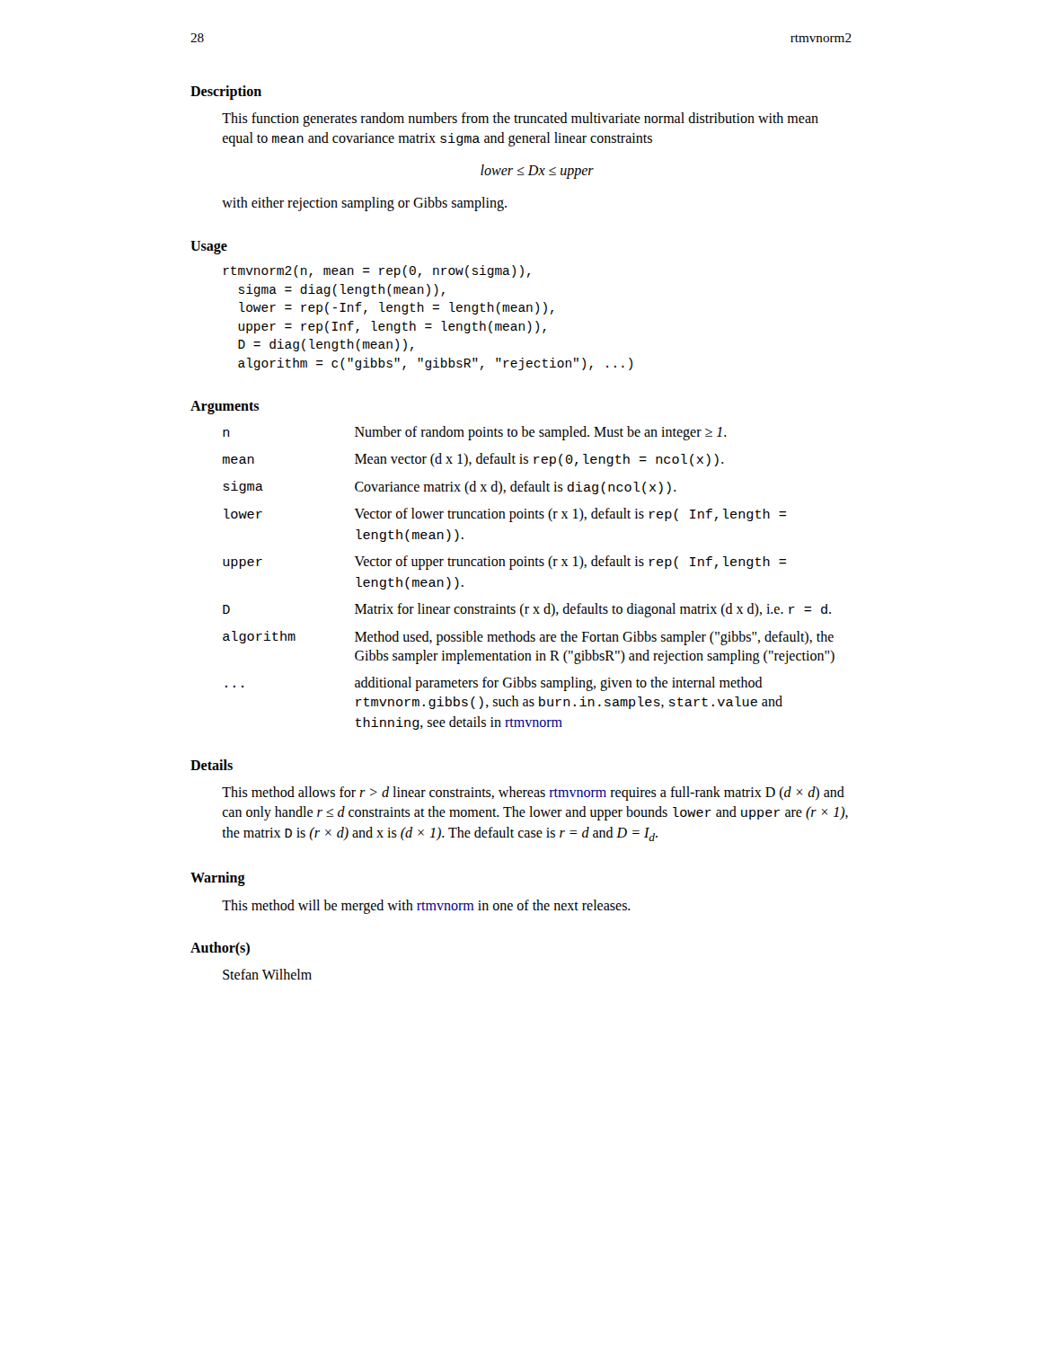28 rtmvnorm2
Description
This function generates random numbers from the truncated multivariate normal distribution with mean equal to mean and covariance matrix sigma and general linear constraints
lower ≤ Dx ≤ upper
with either rejection sampling or Gibbs sampling.
Usage
rtmvnorm2(n, mean = rep(0, nrow(sigma)),
  sigma = diag(length(mean)),
  lower = rep(-Inf, length = length(mean)),
  upper = rep(Inf, length = length(mean)),
  D = diag(length(mean)),
  algorithm = c("gibbs", "gibbsR", "rejection"), ...)
Arguments
n
Number of random points to be sampled. Must be an integer ≥ 1.
mean
Mean vector (d x 1), default is rep(0,length = ncol(x)).
sigma
Covariance matrix (d x d), default is diag(ncol(x)).
lower
Vector of lower truncation points (r x 1), default is rep( Inf,length = length(mean)).
upper
Vector of upper truncation points (r x 1), default is rep( Inf,length = length(mean)).
D
Matrix for linear constraints (r x d), defaults to diagonal matrix (d x d), i.e. r = d.
algorithm
Method used, possible methods are the Fortan Gibbs sampler ("gibbs", default), the Gibbs sampler implementation in R ("gibbsR") and rejection sampling ("rejection")
...
additional parameters for Gibbs sampling, given to the internal method rtmvnorm.gibbs(), such as burn.in.samples, start.value and thinning, see details in rtmvnorm
Details
This method allows for r > d linear constraints, whereas rtmvnorm requires a full-rank matrix D (d × d) and can only handle r ≤ d constraints at the moment. The lower and upper bounds lower and upper are (r × 1), the matrix D is (r × d) and x is (d × 1). The default case is r = d and D = Id.
Warning
This method will be merged with rtmvnorm in one of the next releases.
Author(s)
Stefan Wilhelm